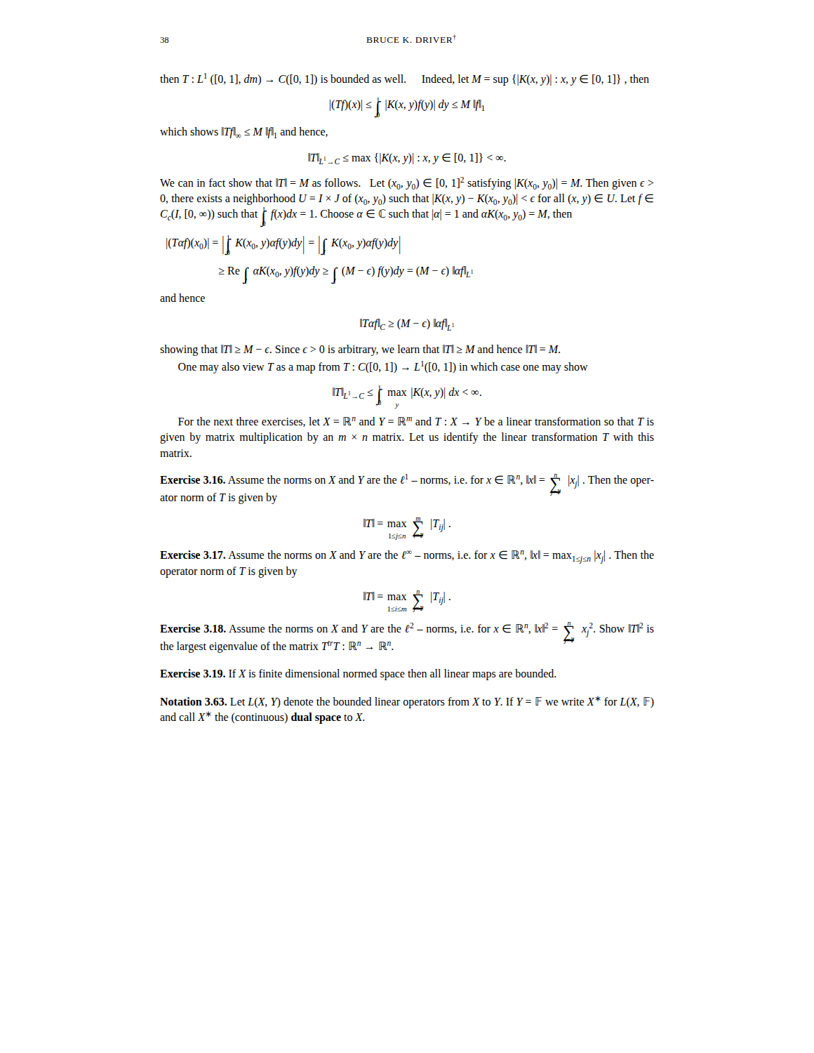38 BRUCE K. DRIVER†
then T : L1 ([0, 1], dm) → C([0, 1]) is bounded as well. Indeed, let M = sup {|K(x, y)| : x, y ∈ [0, 1]} , then
|(Tf)(x)| ≤ 1∫0 |K(x, y)f(y)| dy ≤ M ‖f‖1
which shows ‖Tf‖∞ ≤ M ‖f‖1 and hence,
‖T‖L1→C ≤ max {|K(x, y)| : x, y ∈ [0, 1]} < ∞.
We can in fact show that ‖T‖ = M as follows. Let (x0, y0) ∈ [0, 1]2 satisfying |K(x0, y0)| = M. Then given ϵ > 0, there exists a neighborhood U = I × J of (x0, y0) such that |K(x, y) − K(x0, y0)| < ϵ for all (x, y) ∈ U. Let f ∈ Cc(I, [0, ∞)) such that 1∫0 f(x)dx = 1. Choose α ∈ ℂ such that |α| = 1 and αK(x0, y0) = M, then
|(Tαf)(x0)| = |1∫0 K(x0, y)αf(y)dy| = |I∫ K(x0, y)αf(y)dy|
≥ Re I∫ αK(x0, y)f(y)dy ≥ I∫ (M − ϵ) f(y)dy = (M − ϵ) ‖αf‖L1
and hence
‖Tαf‖C ≥ (M − ϵ) ‖αf‖L1
showing that ‖T‖ ≥ M − ϵ. Since ϵ > 0 is arbitrary, we learn that ‖T‖ ≥ M and hence ‖T‖ = M.
One may also view T as a map from T : C([0, 1]) → L1([0, 1]) in which case one may show
‖T‖L1→C ≤ 1∫0 maxy |K(x, y)| dx < ∞.
For the next three exercises, let X = ℝn and Y = ℝm and T : X → Y be a linear transformation so that T is given by matrix multiplication by an m × n matrix. Let us identify the linear transformation T with this matrix.
Exercise 3.16. Assume the norms on X and Y are the ℓ1 – norms, i.e. for x ∈ ℝn, ‖x‖ = n∑j=1 |xj| . Then the operator norm of T is given by
‖T‖ = max1≤j≤n m∑i=1 |Tij| .
Exercise 3.17. Assume the norms on X and Y are the ℓ∞ – norms, i.e. for x ∈ ℝn, ‖x‖ = max1≤j≤n |xj| . Then the operator norm of T is given by
‖T‖ = max1≤i≤m n∑j=1 |Tij| .
Exercise 3.18. Assume the norms on X and Y are the ℓ2 – norms, i.e. for x ∈ ℝn, ‖x‖2 = n∑j=1 xj2. Show ‖T‖2 is the largest eigenvalue of the matrix TtrT : ℝn → ℝn.
Exercise 3.19. If X is finite dimensional normed space then all linear maps are bounded.
Notation 3.63. Let L(X, Y) denote the bounded linear operators from X to Y. If Y = 𝔽 we write X∗ for L(X, 𝔽) and call X∗ the (continuous) dual space to X.